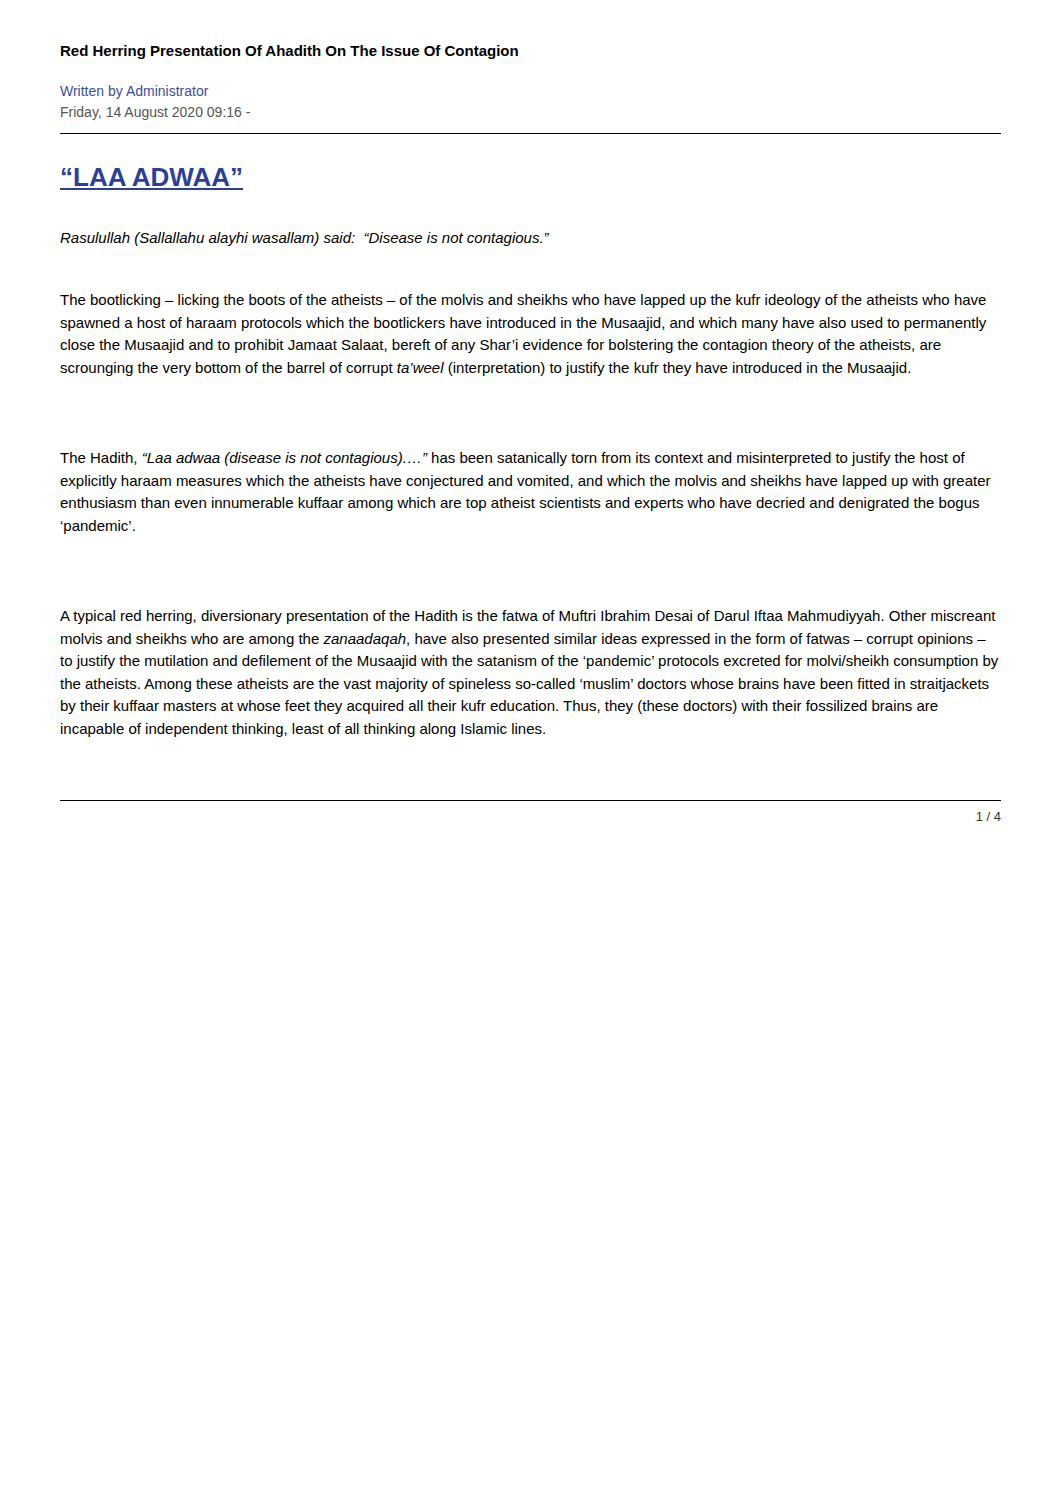Red Herring Presentation Of Ahadith On The Issue Of Contagion
Written by Administrator
Friday, 14 August 2020 09:16 -
“LAA ADWAA”
Rasulullah (Sallallahu alayhi wasallam) said: “Disease is not contagious.”
The bootlicking – licking the boots of the atheists – of the molvis and sheikhs who have lapped up the kufr ideology of the atheists who have spawned a host of haraam protocols which the bootlickers have introduced in the Musaajid, and which many have also used to permanently close the Musaajid and to prohibit Jamaat Salaat, bereft of any Shar’i evidence for bolstering the contagion theory of the atheists, are scrounging the very bottom of the barrel of corrupt ta’weel (interpretation) to justify the kufr they have introduced in the Musaajid.
The Hadith, “Laa adwaa (disease is not contagious).…” has been satanically torn from its context and misinterpreted to justify the host of explicitly haraam measures which the atheists have conjectured and vomited, and which the molvis and sheikhs have lapped up with greater enthusiasm than even innumerable kuffaar among which are top atheist scientists and experts who have decried and denigrated the bogus ‘pandemic’.
A typical red herring, diversionary presentation of the Hadith is the fatwa of Muftri Ibrahim Desai of Darul Iftaa Mahmudiyyah. Other miscreant molvis and sheikhs who are among the zanaadaqah, have also presented similar ideas expressed in the form of fatwas – corrupt opinions – to justify the mutilation and defilement of the Musaajid with the satanism of the ‘pandemic’ protocols excreted for molvi/sheikh consumption by the atheists. Among these atheists are the vast majority of spineless so-called ‘muslim’ doctors whose brains have been fitted in straitjackets by their kuffaar masters at whose feet they acquired all their kufr education. Thus, they (these doctors) with their fossilized brains are incapable of independent thinking, least of all thinking along Islamic lines.
1 / 4